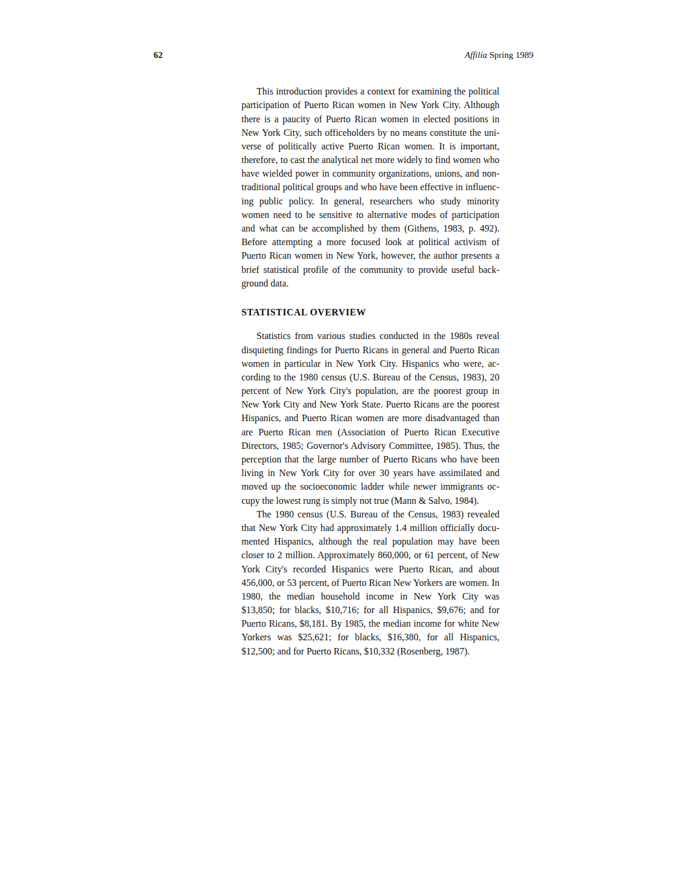62 Affilia Spring 1989
This introduction provides a context for examining the political participation of Puerto Rican women in New York City. Although there is a paucity of Puerto Rican women in elected positions in New York City, such officeholders by no means constitute the universe of politically active Puerto Rican women. It is important, therefore, to cast the analytical net more widely to find women who have wielded power in community organizations, unions, and nontraditional political groups and who have been effective in influencing public policy. In general, researchers who study minority women need to be sensitive to alternative modes of participation and what can be accomplished by them (Githens, 1983, p. 492). Before attempting a more focused look at political activism of Puerto Rican women in New York, however, the author presents a brief statistical profile of the community to provide useful background data.
STATISTICAL OVERVIEW
Statistics from various studies conducted in the 1980s reveal disquieting findings for Puerto Ricans in general and Puerto Rican women in particular in New York City. Hispanics who were, according to the 1980 census (U.S. Bureau of the Census, 1983), 20 percent of New York City's population, are the poorest group in New York City and New York State. Puerto Ricans are the poorest Hispanics, and Puerto Rican women are more disadvantaged than are Puerto Rican men (Association of Puerto Rican Executive Directors, 1985; Governor's Advisory Committee, 1985). Thus, the perception that the large number of Puerto Ricans who have been living in New York City for over 30 years have assimilated and moved up the socioeconomic ladder while newer immigrants occupy the lowest rung is simply not true (Mann & Salvo, 1984).
The 1980 census (U.S. Bureau of the Census, 1983) revealed that New York City had approximately 1.4 million officially documented Hispanics, although the real population may have been closer to 2 million. Approximately 860,000, or 61 percent, of New York City's recorded Hispanics were Puerto Rican, and about 456,000, or 53 percent, of Puerto Rican New Yorkers are women. In 1980, the median household income in New York City was $13,850; for blacks, $10,716; for all Hispanics, $9,676; and for Puerto Ricans, $8,181. By 1985, the median income for white New Yorkers was $25,621; for blacks, $16,380, for all Hispanics, $12,500; and for Puerto Ricans, $10,332 (Rosenberg, 1987).